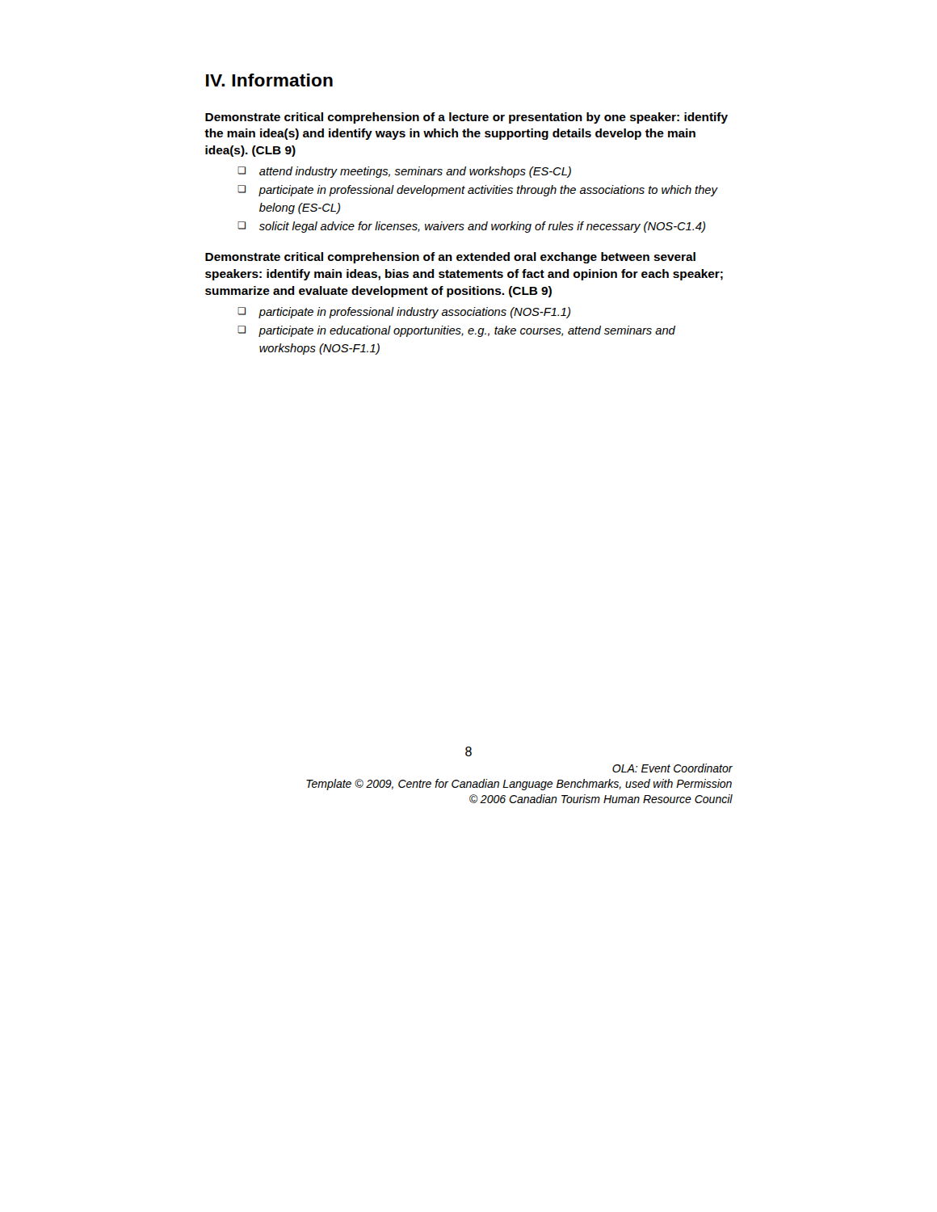IV. Information
Demonstrate critical comprehension of a lecture or presentation by one speaker: identify the main idea(s) and identify ways in which the supporting details develop the main idea(s). (CLB 9)
attend industry meetings, seminars and workshops (ES-CL)
participate in professional development activities through the associations to which they belong (ES-CL)
solicit legal advice for licenses, waivers and working of rules if necessary (NOS-C1.4)
Demonstrate critical comprehension of an extended oral exchange between several speakers: identify main ideas, bias and statements of fact and opinion for each speaker; summarize and evaluate development of positions. (CLB 9)
participate in professional industry associations (NOS-F1.1)
participate in educational opportunities, e.g., take courses, attend seminars and workshops (NOS-F1.1)
8
OLA: Event Coordinator
Template © 2009, Centre for Canadian Language Benchmarks, used with Permission
© 2006 Canadian Tourism Human Resource Council